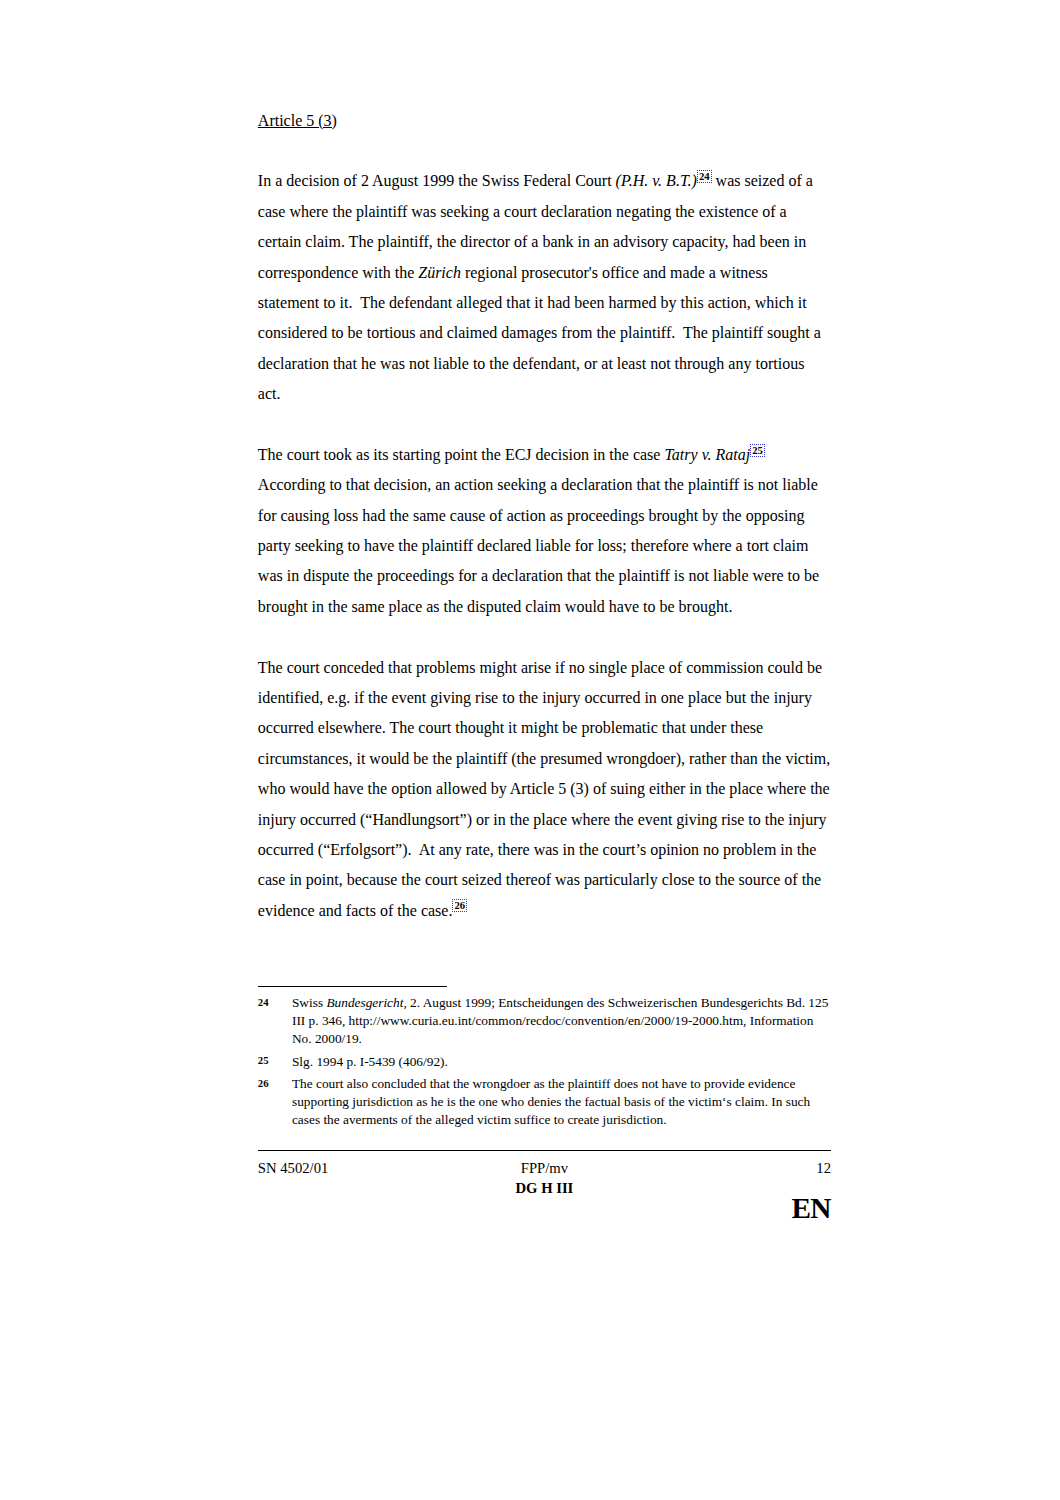Article 5 (3)
In a decision of 2 August 1999 the Swiss Federal Court (P.H. v. B.T.)24 was seized of a case where the plaintiff was seeking a court declaration negating the existence of a certain claim. The plaintiff, the director of a bank in an advisory capacity, had been in correspondence with the Zürich regional prosecutor's office and made a witness statement to it. The defendant alleged that it had been harmed by this action, which it considered to be tortious and claimed damages from the plaintiff. The plaintiff sought a declaration that he was not liable to the defendant, or at least not through any tortious act.
The court took as its starting point the ECJ decision in the case Tatry v. Rataj25 According to that decision, an action seeking a declaration that the plaintiff is not liable for causing loss had the same cause of action as proceedings brought by the opposing party seeking to have the plaintiff declared liable for loss; therefore where a tort claim was in dispute the proceedings for a declaration that the plaintiff is not liable were to be brought in the same place as the disputed claim would have to be brought.
The court conceded that problems might arise if no single place of commission could be identified, e.g. if the event giving rise to the injury occurred in one place but the injury occurred elsewhere. The court thought it might be problematic that under these circumstances, it would be the plaintiff (the presumed wrongdoer), rather than the victim, who would have the option allowed by Article 5 (3) of suing either in the place where the injury occurred (“Handlungsort”) or in the place where the event giving rise to the injury occurred (“Erfolgsort”). At any rate, there was in the court’s opinion no problem in the case in point, because the court seized thereof was particularly close to the source of the evidence and facts of the case.26
| 24 | Swiss Bundesgericht , 2. August 1999; Entscheidungen des Schweizerischen Bundesgerichts Bd. 125 III p. 346, http://www.curia.eu.int/common/recdoc/convention/en/2000/19-2000.htm, Information No. 2000/19. |
| 25 | Slg. 1994 p. I-5439 (406/92). |
| 26 | The court also concluded that the wrongdoer as the plaintiff does not have to provide evidence supporting jurisdiction as he is the one who denies the factual basis of the victim‘s claim. In such cases the averments of the alleged victim suffice to create jurisdiction. |
SN 4502/01 FPP/mv 12 DG H III EN